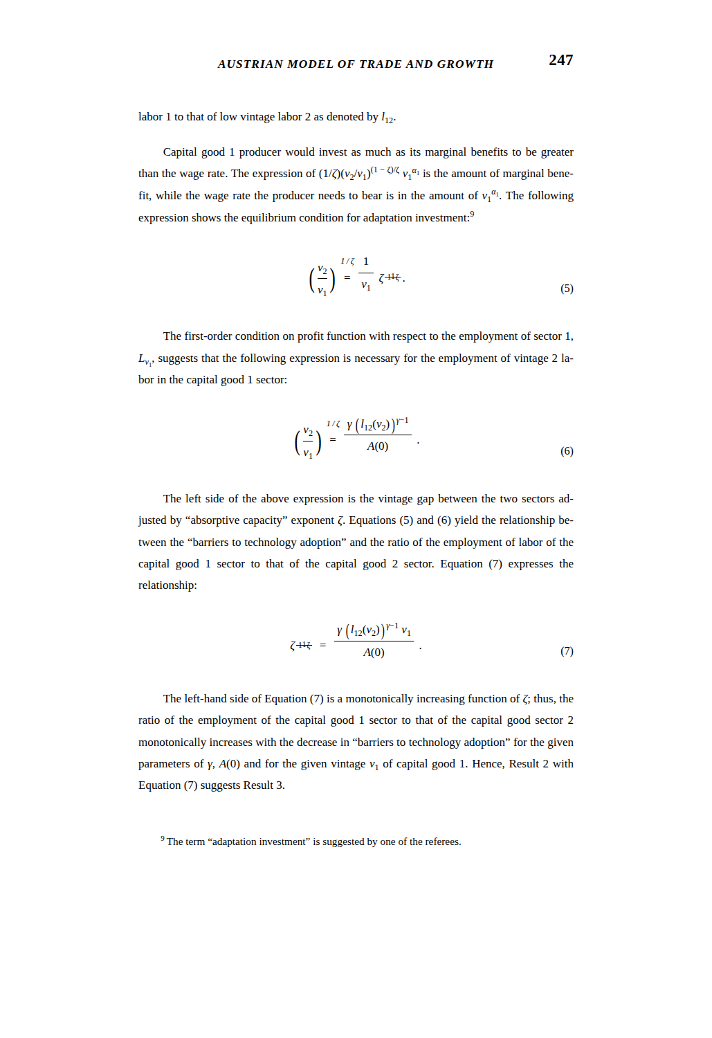AUSTRIAN MODEL OF TRADE AND GROWTH 247
labor 1 to that of low vintage labor 2 as denoted by l12.
Capital good 1 producer would invest as much as its marginal benefits to be greater than the wage rate. The expression of (1/ζ)(v2/v1)(1 − ζ)/ζ v1α1 is the amount of marginal benefit, while the wage rate the producer needs to bear is in the amount of v1α1. The following expression shows the equilibrium condition for adaptation investment:9
(v2 v1) 1 / ζ = 1 v1 ζ11−ζ.
(5)
The first-order condition on profit function with respect to the employment of sector 1, Lv1, suggests that the following expression is necessary for the employment of vintage 2 labor in the capital good 1 sector:
(v2 v1) 1 / ζ = γ (l12(v2))γ−1 A(0) .
(6)
The left side of the above expression is the vintage gap between the two sectors adjusted by “absorptive capacity” exponent ζ. Equations (5) and (6) yield the relationship between the “barriers to technology adoption” and the ratio of the employment of labor of the capital good 1 sector to that of the capital good 2 sector. Equation (7) expresses the relationship:
ζ11−ζ = γ (l12(v2))γ−1 v1 A(0) .
(7)
The left-hand side of Equation (7) is a monotonically increasing function of ζ; thus, the ratio of the employment of the capital good 1 sector to that of the capital good sector 2 monotonically increases with the decrease in “barriers to technology adoption” for the given parameters of γ, A(0) and for the given vintage v1 of capital good 1. Hence, Result 2 with Equation (7) suggests Result 3.
9 The term “adaptation investment” is suggested by one of the referees.